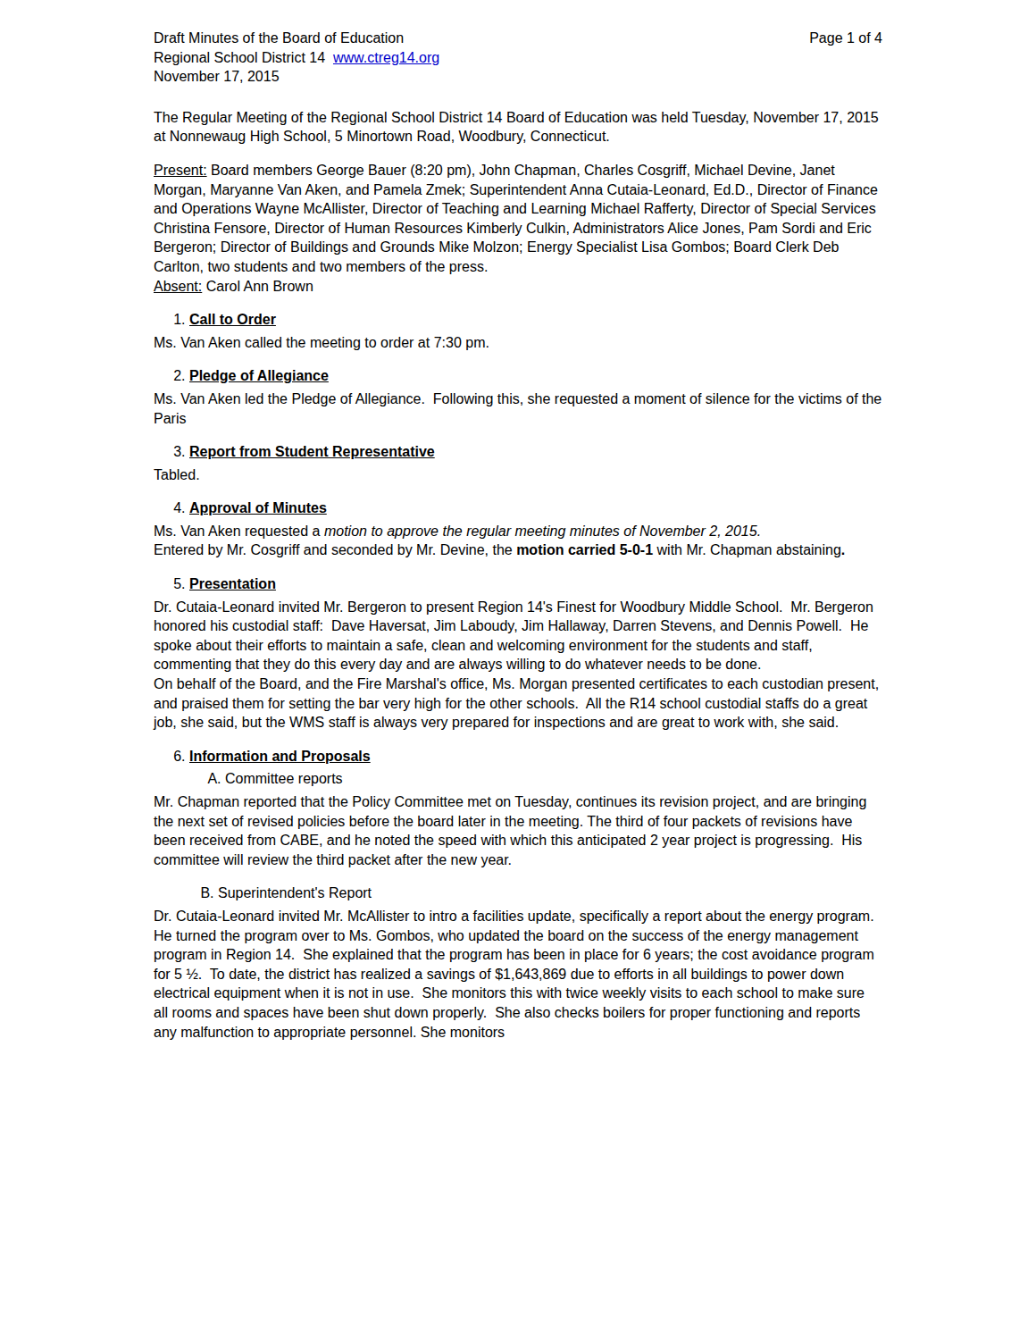Page 1 of 4
Draft Minutes of the Board of Education
Regional School District 14 www.ctreg14.org
November 17, 2015
The Regular Meeting of the Regional School District 14 Board of Education was held Tuesday, November 17, 2015 at Nonnewaug High School, 5 Minortown Road, Woodbury, Connecticut.
Present: Board members George Bauer (8:20 pm), John Chapman, Charles Cosgriff, Michael Devine, Janet Morgan, Maryanne Van Aken, and Pamela Zmek; Superintendent Anna Cutaia-Leonard, Ed.D., Director of Finance and Operations Wayne McAllister, Director of Teaching and Learning Michael Rafferty, Director of Special Services Christina Fensore, Director of Human Resources Kimberly Culkin, Administrators Alice Jones, Pam Sordi and Eric Bergeron; Director of Buildings and Grounds Mike Molzon; Energy Specialist Lisa Gombos; Board Clerk Deb Carlton, two students and two members of the press.
Absent: Carol Ann Brown
Call to Order
Ms. Van Aken called the meeting to order at 7:30 pm.
Pledge of Allegiance
Ms. Van Aken led the Pledge of Allegiance. Following this, she requested a moment of silence for the victims of the Paris
Report from Student Representative
Tabled.
Approval of Minutes
Ms. Van Aken requested a motion to approve the regular meeting minutes of November 2, 2015.
Entered by Mr. Cosgriff and seconded by Mr. Devine, the motion carried 5-0-1 with Mr. Chapman abstaining.
Presentation
Dr. Cutaia-Leonard invited Mr. Bergeron to present Region 14's Finest for Woodbury Middle School. Mr. Bergeron honored his custodial staff: Dave Haversat, Jim Laboudy, Jim Hallaway, Darren Stevens, and Dennis Powell. He spoke about their efforts to maintain a safe, clean and welcoming environment for the students and staff, commenting that they do this every day and are always willing to do whatever needs to be done.
On behalf of the Board, and the Fire Marshal's office, Ms. Morgan presented certificates to each custodian present, and praised them for setting the bar very high for the other schools. All the R14 school custodial staffs do a great job, she said, but the WMS staff is always very prepared for inspections and are great to work with, she said.
Information and Proposals
Committee reports
Mr. Chapman reported that the Policy Committee met on Tuesday, continues its revision project, and are bringing the next set of revised policies before the board later in the meeting. The third of four packets of revisions have been received from CABE, and he noted the speed with which this anticipated 2 year project is progressing. His committee will review the third packet after the new year.
Superintendent's Report
Dr. Cutaia-Leonard invited Mr. McAllister to intro a facilities update, specifically a report about the energy program.
He turned the program over to Ms. Gombos, who updated the board on the success of the energy management program in Region 14. She explained that the program has been in place for 6 years; the cost avoidance program for 5 ½. To date, the district has realized a savings of $1,643,869 due to efforts in all buildings to power down electrical equipment when it is not in use. She monitors this with twice weekly visits to each school to make sure all rooms and spaces have been shut down properly. She also checks boilers for proper functioning and reports any malfunction to appropriate personnel. She monitors